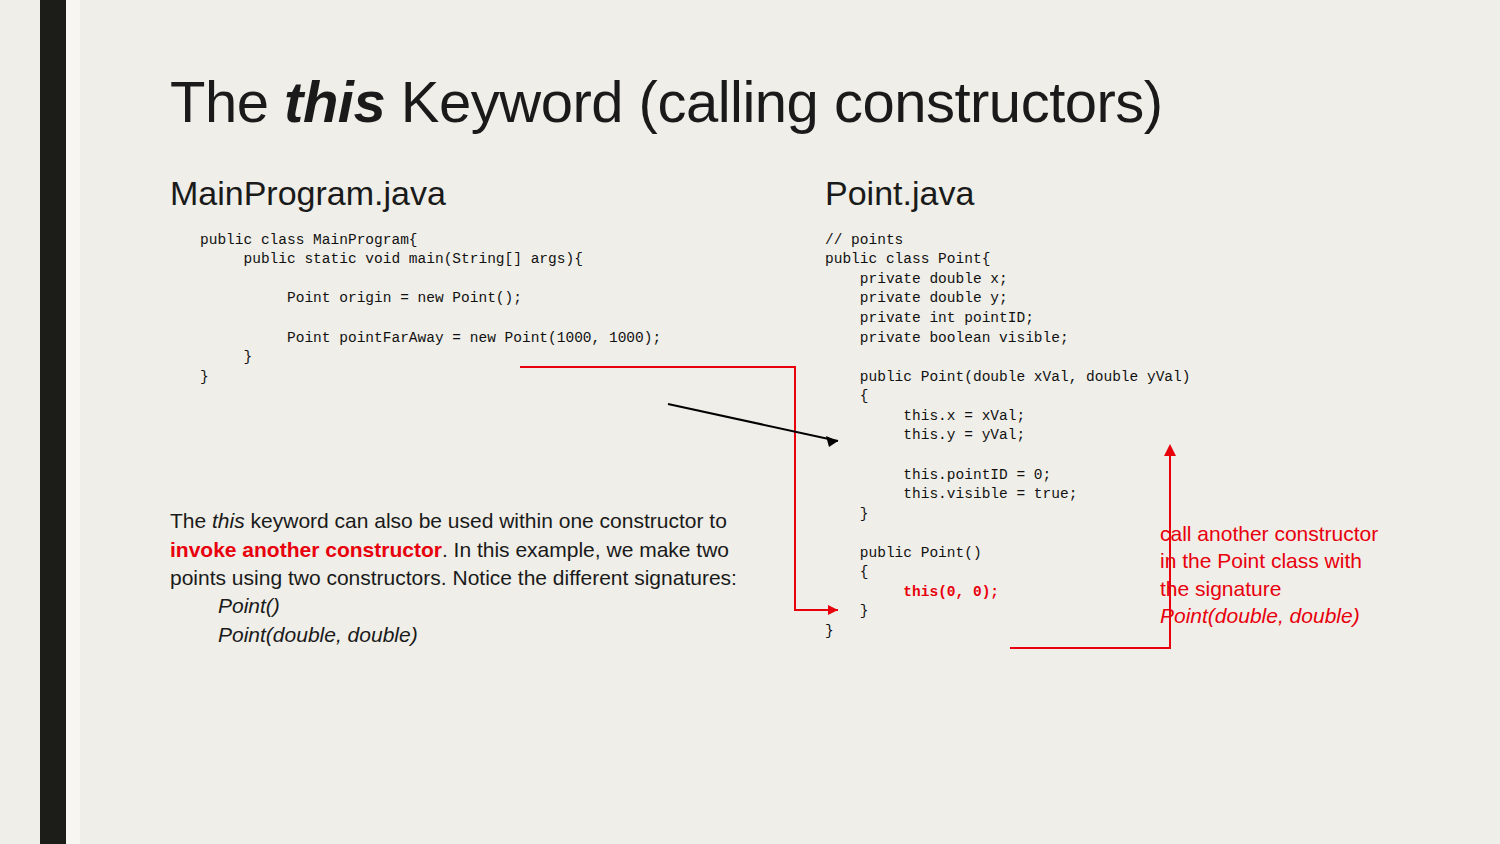The this Keyword (calling constructors)
MainProgram.java
public class MainProgram{
     public static void main(String[] args){

          Point origin = new Point();

          Point pointFarAway = new Point(1000, 1000);
     }
}
The this keyword can also be used within one constructor to invoke another constructor. In this example, we make two points using two constructors. Notice the different signatures: Point() Point(double, double)
Point.java
// points
public class Point{
    private double x;
    private double y;
    private int pointID;
    private boolean visible;

    public Point(double xVal, double yVal)
    {
         this.x = xVal;
         this.y = yVal;

         this.pointID = 0;
         this.visible = true;
    }

    public Point()
    {
         this(0, 0);
    }
}
call another constructor
in the Point class with
the signature
Point(double, double)
red line: origin = new Point(); -> public Point()